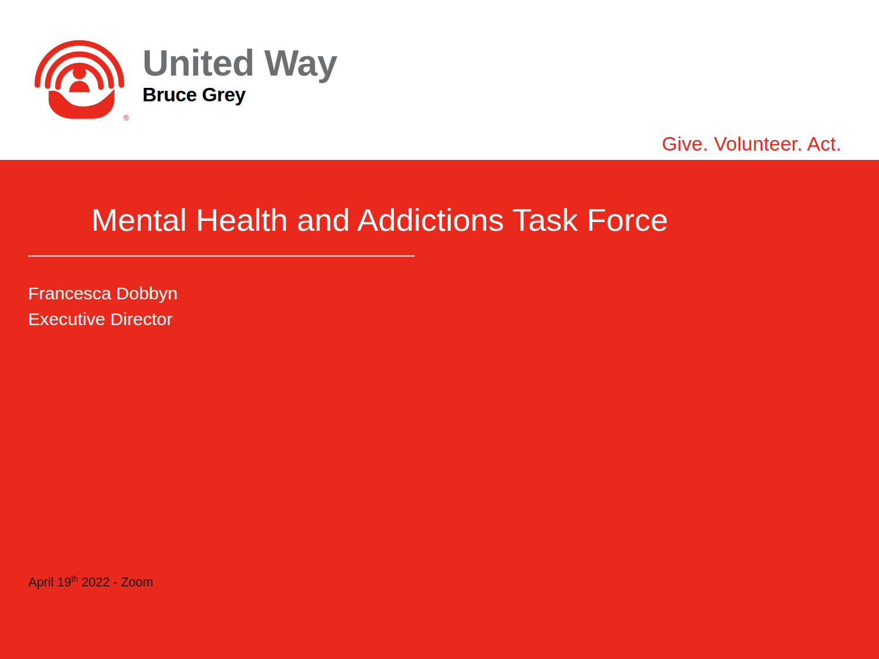®
United Way
Bruce Grey
Give. Volunteer. Act.
Mental Health and Addictions Task Force
Francesca Dobbyn Executive Director
April 19th 2022 - Zoom